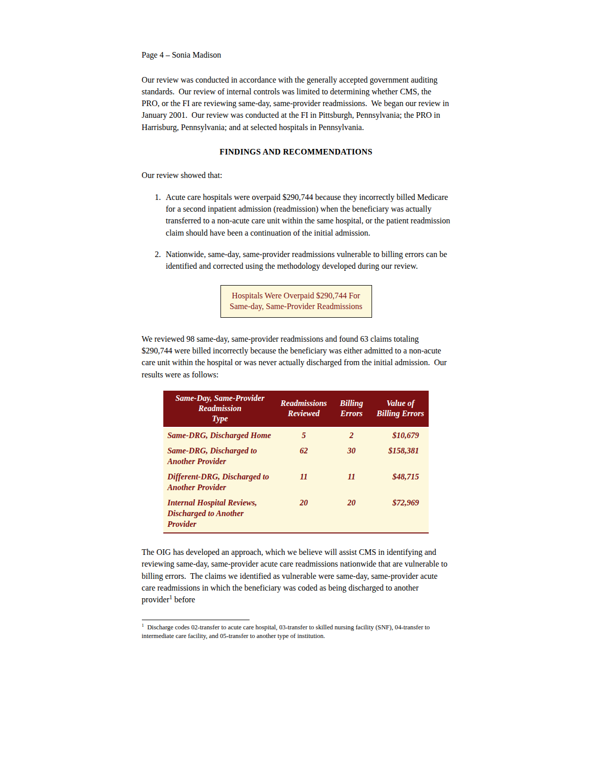Page 4 – Sonia Madison
Our review was conducted in accordance with the generally accepted government auditing standards. Our review of internal controls was limited to determining whether CMS, the PRO, or the FI are reviewing same-day, same-provider readmissions. We began our review in January 2001. Our review was conducted at the FI in Pittsburgh, Pennsylvania; the PRO in Harrisburg, Pennsylvania; and at selected hospitals in Pennsylvania.
FINDINGS AND RECOMMENDATIONS
Our review showed that:
Acute care hospitals were overpaid $290,744 because they incorrectly billed Medicare for a second inpatient admission (readmission) when the beneficiary was actually transferred to a non-acute care unit within the same hospital, or the patient readmission claim should have been a continuation of the initial admission.
Nationwide, same-day, same-provider readmissions vulnerable to billing errors can be identified and corrected using the methodology developed during our review.
Hospitals Were Overpaid $290,744 For
Same-day, Same-Provider Readmissions
We reviewed 98 same-day, same-provider readmissions and found 63 claims totaling $290,744 were billed incorrectly because the beneficiary was either admitted to a non-acute care unit within the hospital or was never actually discharged from the initial admission. Our results were as follows:
| Same-Day, Same-Provider Readmission Type | Readmissions Reviewed | Billing Errors | Value of Billing Errors |
| --- | --- | --- | --- |
| Same-DRG, Discharged Home | 5 | 2 | $10,679 |
| Same-DRG, Discharged to Another Provider | 62 | 30 | $158,381 |
| Different-DRG, Discharged to Another Provider | 11 | 11 | $48,715 |
| Internal Hospital Reviews, Discharged to Another Provider | 20 | 20 | $72,969 |
The OIG has developed an approach, which we believe will assist CMS in identifying and reviewing same-day, same-provider acute care readmissions nationwide that are vulnerable to billing errors. The claims we identified as vulnerable were same-day, same-provider acute care readmissions in which the beneficiary was coded as being discharged to another provider1 before
1 Discharge codes 02-transfer to acute care hospital, 03-transfer to skilled nursing facility (SNF), 04-transfer to intermediate care facility, and 05-transfer to another type of institution.